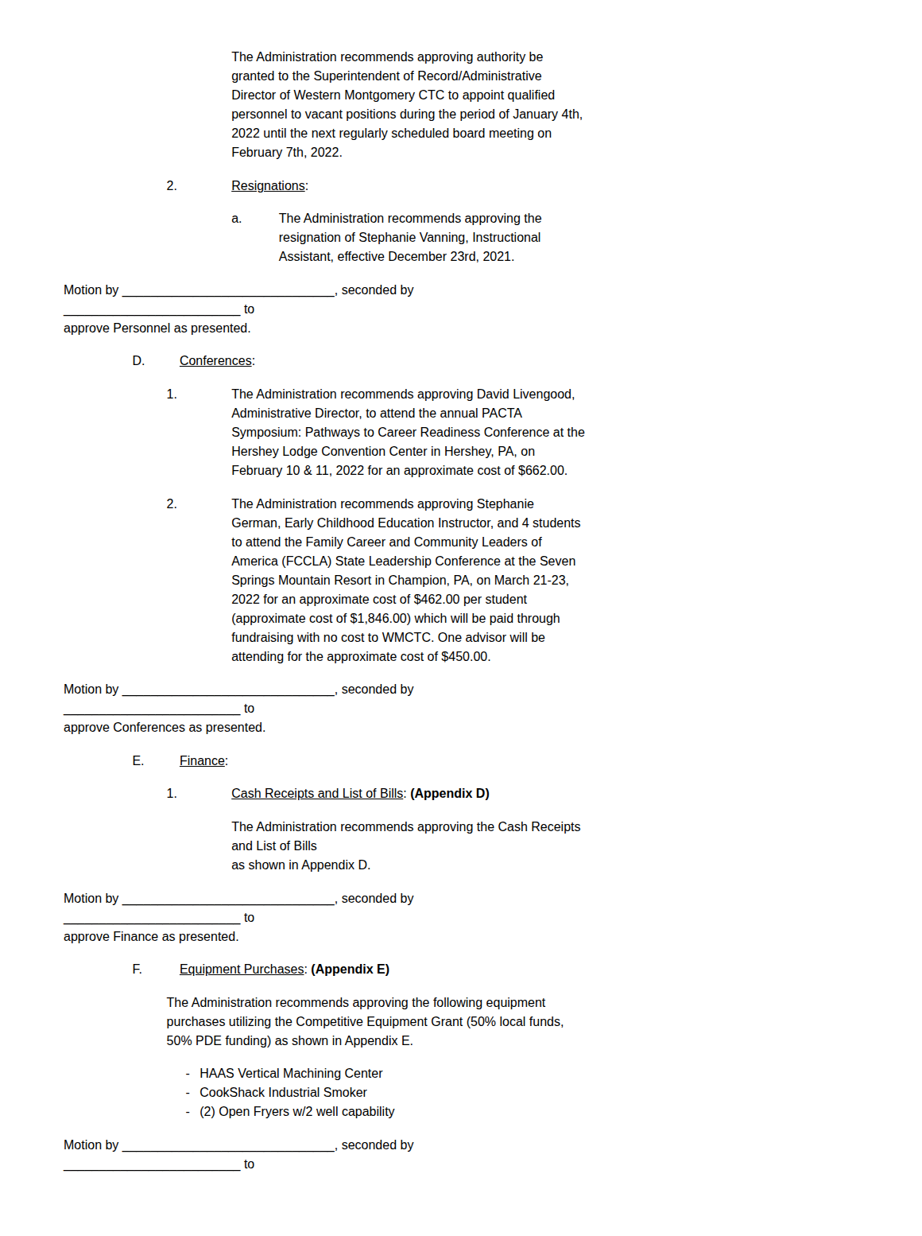The Administration recommends approving authority be granted to the Superintendent of Record/Administrative Director of Western Montgomery CTC to appoint qualified personnel to vacant positions during the period of January 4th, 2022 until the next regularly scheduled board meeting on February 7th, 2022.
2.
Resignations:
a.
The Administration recommends approving the resignation of Stephanie Vanning, Instructional Assistant, effective December 23rd, 2021.
Motion by ______________________________, seconded by _________________________ to
approve Personnel as presented.
D.
Conferences:
1.
The Administration recommends approving David Livengood, Administrative Director, to attend the annual PACTA Symposium: Pathways to Career Readiness Conference at the Hershey Lodge Convention Center in Hershey, PA, on February 10 & 11, 2022 for an approximate cost of $662.00.
2.
The Administration recommends approving Stephanie German, Early Childhood Education Instructor, and 4 students to attend the Family Career and Community Leaders of America (FCCLA) State Leadership Conference at the Seven Springs Mountain Resort in Champion, PA, on March 21-23, 2022 for an approximate cost of $462.00 per student (approximate cost of $1,846.00) which will be paid through fundraising with no cost to WMCTC. One advisor will be attending for the approximate cost of $450.00.
Motion by ______________________________, seconded by _________________________ to
approve Conferences as presented.
E.
Finance:
1.
Cash Receipts and List of Bills: (Appendix D)
The Administration recommends approving the Cash Receipts and List of Bills
as shown in Appendix D.
Motion by ______________________________, seconded by _________________________ to
approve Finance as presented.
F.
Equipment Purchases: (Appendix E)
The Administration recommends approving the following equipment purchases utilizing the Competitive Equipment Grant (50% local funds, 50% PDE funding) as shown in Appendix E.
HAAS Vertical Machining Center
CookShack Industrial Smoker
(2) Open Fryers w/2 well capability
Motion by ______________________________, seconded by _________________________ to